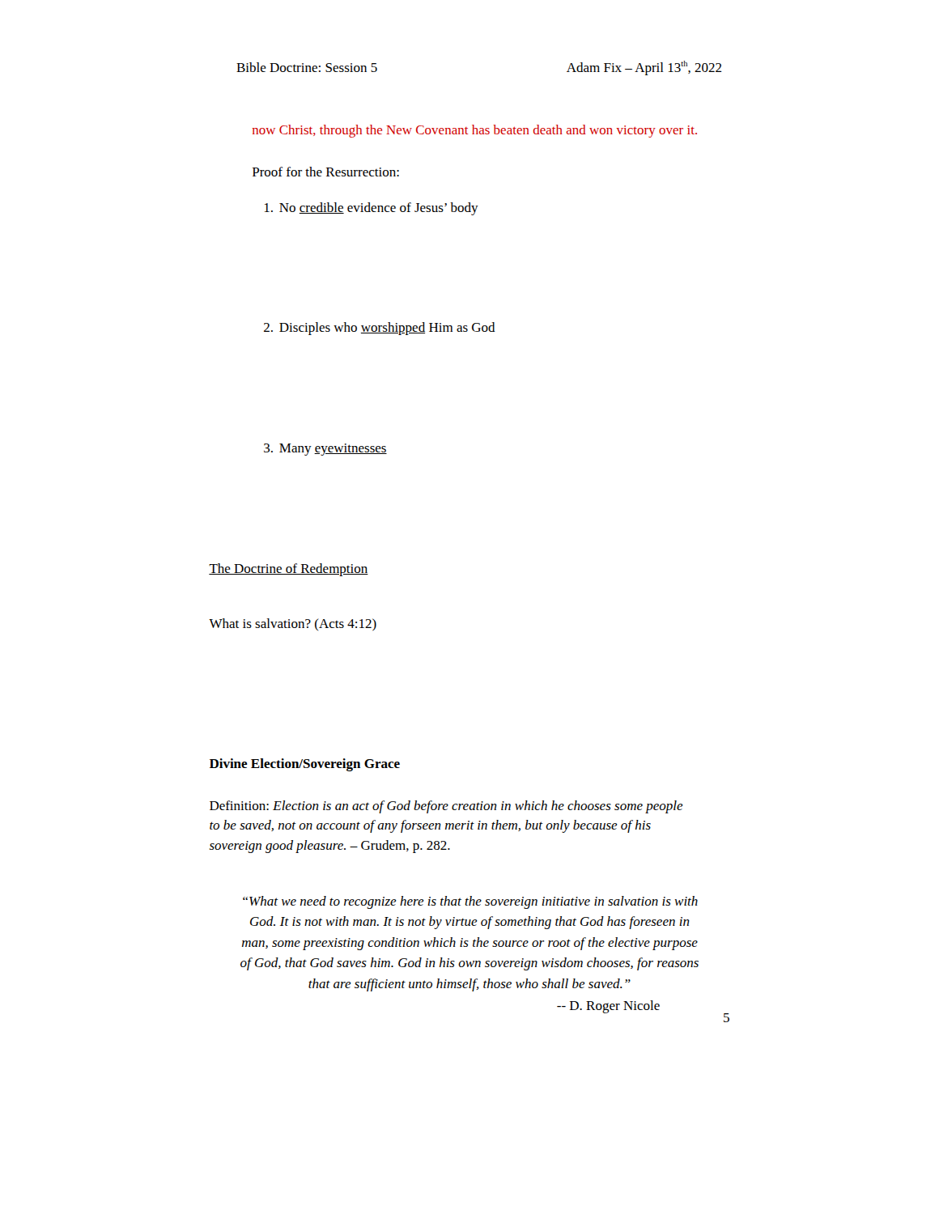Bible Doctrine: Session 5 Adam Fix – April 13th, 2022
now Christ, through the New Covenant has beaten death and won victory over it.
Proof for the Resurrection:
1. No credible evidence of Jesus’ body
2. Disciples who worshipped Him as God
3. Many eyewitnesses
The Doctrine of Redemption
What is salvation? (Acts 4:12)
Divine Election/Sovereign Grace
Definition: Election is an act of God before creation in which he chooses some people to be saved, not on account of any forseen merit in them, but only because of his sovereign good pleasure. – Grudem, p. 282.
“What we need to recognize here is that the sovereign initiative in salvation is with God. It is not with man. It is not by virtue of something that God has foreseen in man, some preexisting condition which is the source or root of the elective purpose of God, that God saves him. God in his own sovereign wisdom chooses, for reasons that are sufficient unto himself, those who shall be saved.” -- D. Roger Nicole
5